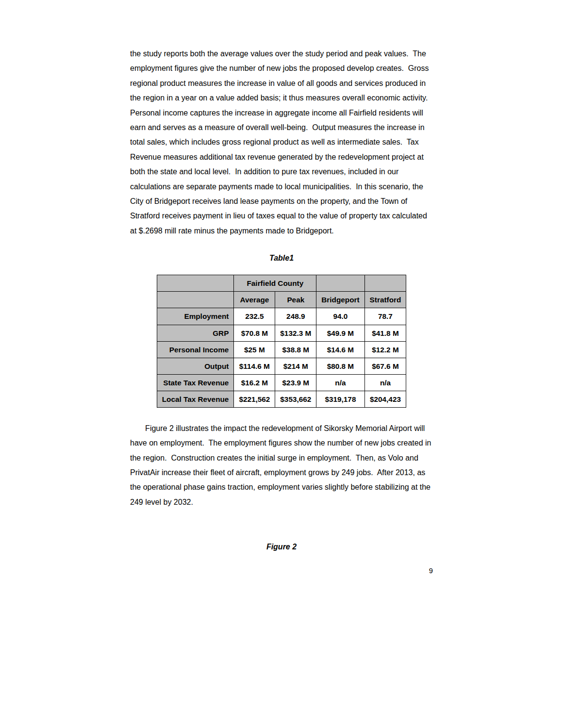the study reports both the average values over the study period and peak values. The employment figures give the number of new jobs the proposed develop creates. Gross regional product measures the increase in value of all goods and services produced in the region in a year on a value added basis; it thus measures overall economic activity. Personal income captures the increase in aggregate income all Fairfield residents will earn and serves as a measure of overall well-being. Output measures the increase in total sales, which includes gross regional product as well as intermediate sales. Tax Revenue measures additional tax revenue generated by the redevelopment project at both the state and local level. In addition to pure tax revenues, included in our calculations are separate payments made to local municipalities. In this scenario, the City of Bridgeport receives land lease payments on the property, and the Town of Stratford receives payment in lieu of taxes equal to the value of property tax calculated at $.2698 mill rate minus the payments made to Bridgeport.
Table1
| | Fairfield County | | |
| --- | --- | --- | --- |
| | Average | Peak | Bridgeport | Stratford |
| Employment | 232.5 | 248.9 | 94.0 | 78.7 |
| GRP | $70.8 M | $132.3 M | $49.9 M | $41.8 M |
| Personal Income | $25 M | $38.8 M | $14.6 M | $12.2 M |
| Output | $114.6 M | $214 M | $80.8 M | $67.6 M |
| State Tax Revenue | $16.2 M | $23.9 M | n/a | n/a |
| Local Tax Revenue | $221,562 | $353,662 | $319,178 | $204,423 |
Figure 2 illustrates the impact the redevelopment of Sikorsky Memorial Airport will have on employment. The employment figures show the number of new jobs created in the region. Construction creates the initial surge in employment. Then, as Volo and PrivatAir increase their fleet of aircraft, employment grows by 249 jobs. After 2013, as the operational phase gains traction, employment varies slightly before stabilizing at the 249 level by 2032.
Figure 2
9